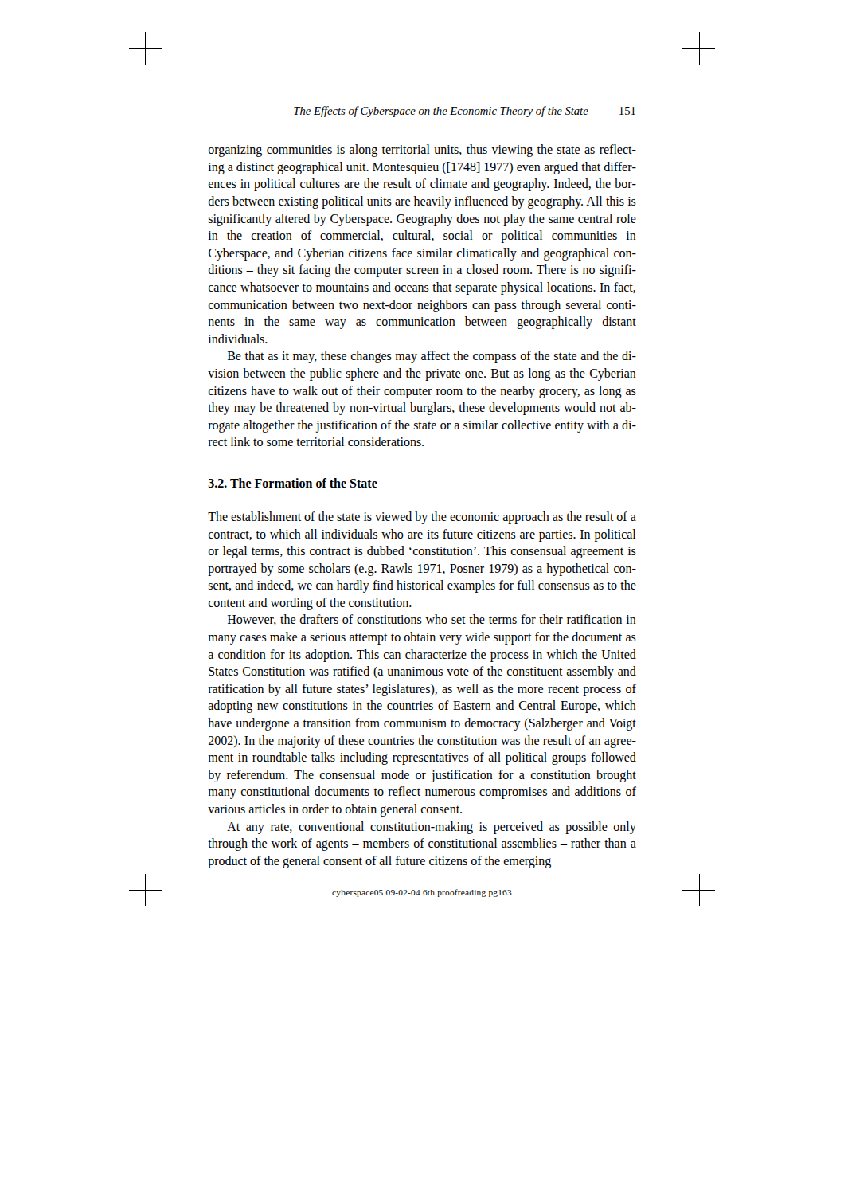The Effects of Cyberspace on the Economic Theory of the State 151
organizing communities is along territorial units, thus viewing the state as reflecting a distinct geographical unit. Montesquieu ([1748] 1977) even argued that differences in political cultures are the result of climate and geography. Indeed, the borders between existing political units are heavily influenced by geography. All this is significantly altered by Cyberspace. Geography does not play the same central role in the creation of commercial, cultural, social or political communities in Cyberspace, and Cyberian citizens face similar climatically and geographical conditions – they sit facing the computer screen in a closed room. There is no significance whatsoever to mountains and oceans that separate physical locations. In fact, communication between two next-door neighbors can pass through several continents in the same way as communication between geographically distant individuals.
Be that as it may, these changes may affect the compass of the state and the division between the public sphere and the private one. But as long as the Cyberian citizens have to walk out of their computer room to the nearby grocery, as long as they may be threatened by non-virtual burglars, these developments would not abrogate altogether the justification of the state or a similar collective entity with a direct link to some territorial considerations.
3.2. The Formation of the State
The establishment of the state is viewed by the economic approach as the result of a contract, to which all individuals who are its future citizens are parties. In political or legal terms, this contract is dubbed ‘constitution’. This consensual agreement is portrayed by some scholars (e.g. Rawls 1971, Posner 1979) as a hypothetical consent, and indeed, we can hardly find historical examples for full consensus as to the content and wording of the constitution.
However, the drafters of constitutions who set the terms for their ratification in many cases make a serious attempt to obtain very wide support for the document as a condition for its adoption. This can characterize the process in which the United States Constitution was ratified (a unanimous vote of the constituent assembly and ratification by all future states’ legislatures), as well as the more recent process of adopting new constitutions in the countries of Eastern and Central Europe, which have undergone a transition from communism to democracy (Salzberger and Voigt 2002). In the majority of these countries the constitution was the result of an agreement in roundtable talks including representatives of all political groups followed by referendum. The consensual mode or justification for a constitution brought many constitutional documents to reflect numerous compromises and additions of various articles in order to obtain general consent.
At any rate, conventional constitution-making is perceived as possible only through the work of agents – members of constitutional assemblies – rather than a product of the general consent of all future citizens of the emerging
cyberspace05 09-02-04 6th proofreading pg163